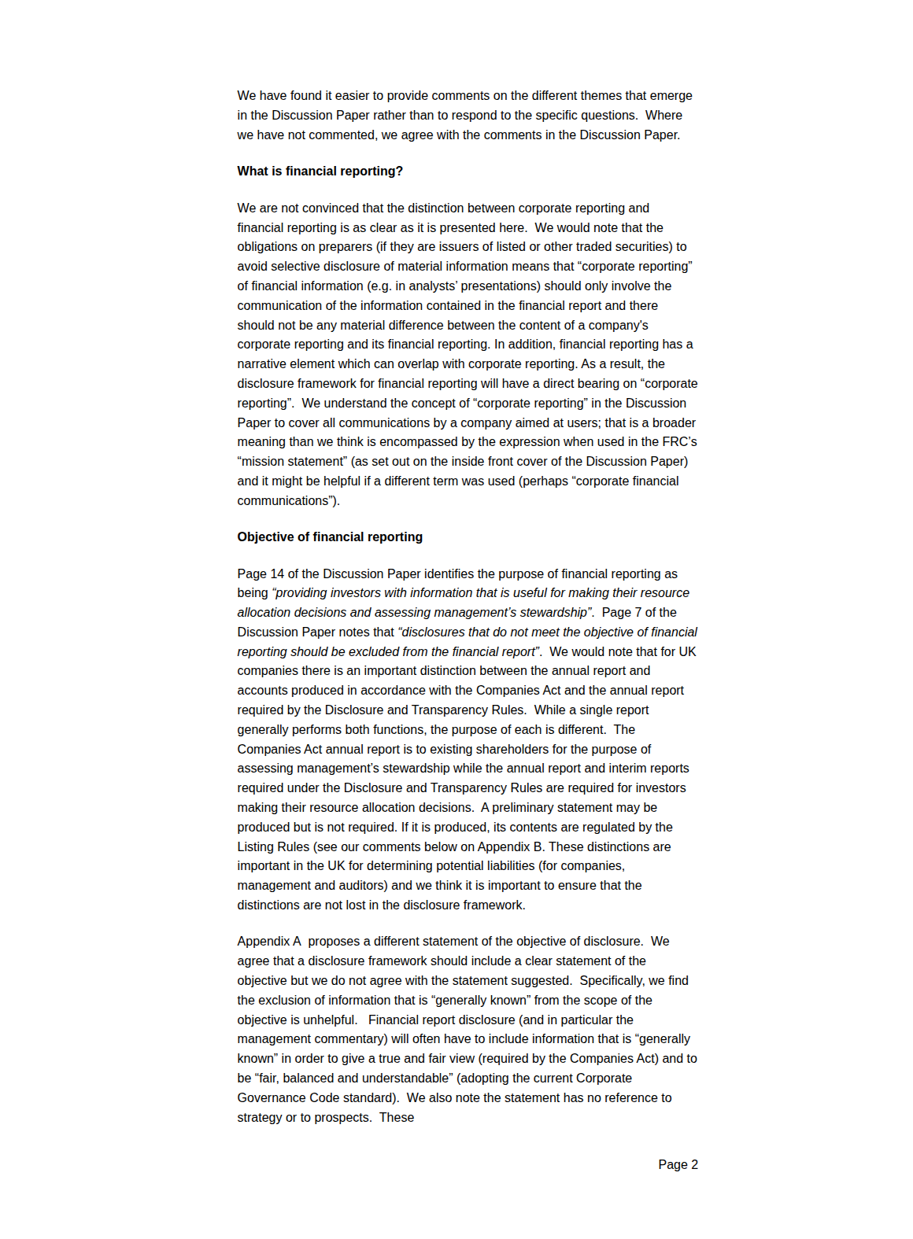We have found it easier to provide comments on the different themes that emerge in the Discussion Paper rather than to respond to the specific questions. Where we have not commented, we agree with the comments in the Discussion Paper.
What is financial reporting?
We are not convinced that the distinction between corporate reporting and financial reporting is as clear as it is presented here. We would note that the obligations on preparers (if they are issuers of listed or other traded securities) to avoid selective disclosure of material information means that “corporate reporting” of financial information (e.g. in analysts’ presentations) should only involve the communication of the information contained in the financial report and there should not be any material difference between the content of a company's corporate reporting and its financial reporting. In addition, financial reporting has a narrative element which can overlap with corporate reporting. As a result, the disclosure framework for financial reporting will have a direct bearing on “corporate reporting”. We understand the concept of “corporate reporting” in the Discussion Paper to cover all communications by a company aimed at users; that is a broader meaning than we think is encompassed by the expression when used in the FRC’s “mission statement” (as set out on the inside front cover of the Discussion Paper) and it might be helpful if a different term was used (perhaps “corporate financial communications”).
Objective of financial reporting
Page 14 of the Discussion Paper identifies the purpose of financial reporting as being “providing investors with information that is useful for making their resource allocation decisions and assessing management’s stewardship”. Page 7 of the Discussion Paper notes that “disclosures that do not meet the objective of financial reporting should be excluded from the financial report”. We would note that for UK companies there is an important distinction between the annual report and accounts produced in accordance with the Companies Act and the annual report required by the Disclosure and Transparency Rules. While a single report generally performs both functions, the purpose of each is different. The Companies Act annual report is to existing shareholders for the purpose of assessing management’s stewardship while the annual report and interim reports required under the Disclosure and Transparency Rules are required for investors making their resource allocation decisions. A preliminary statement may be produced but is not required. If it is produced, its contents are regulated by the Listing Rules (see our comments below on Appendix B. These distinctions are important in the UK for determining potential liabilities (for companies, management and auditors) and we think it is important to ensure that the distinctions are not lost in the disclosure framework.
Appendix A proposes a different statement of the objective of disclosure. We agree that a disclosure framework should include a clear statement of the objective but we do not agree with the statement suggested. Specifically, we find the exclusion of information that is “generally known” from the scope of the objective is unhelpful. Financial report disclosure (and in particular the management commentary) will often have to include information that is “generally known” in order to give a true and fair view (required by the Companies Act) and to be “fair, balanced and understandable” (adopting the current Corporate Governance Code standard). We also note the statement has no reference to strategy or to prospects. These
Page 2